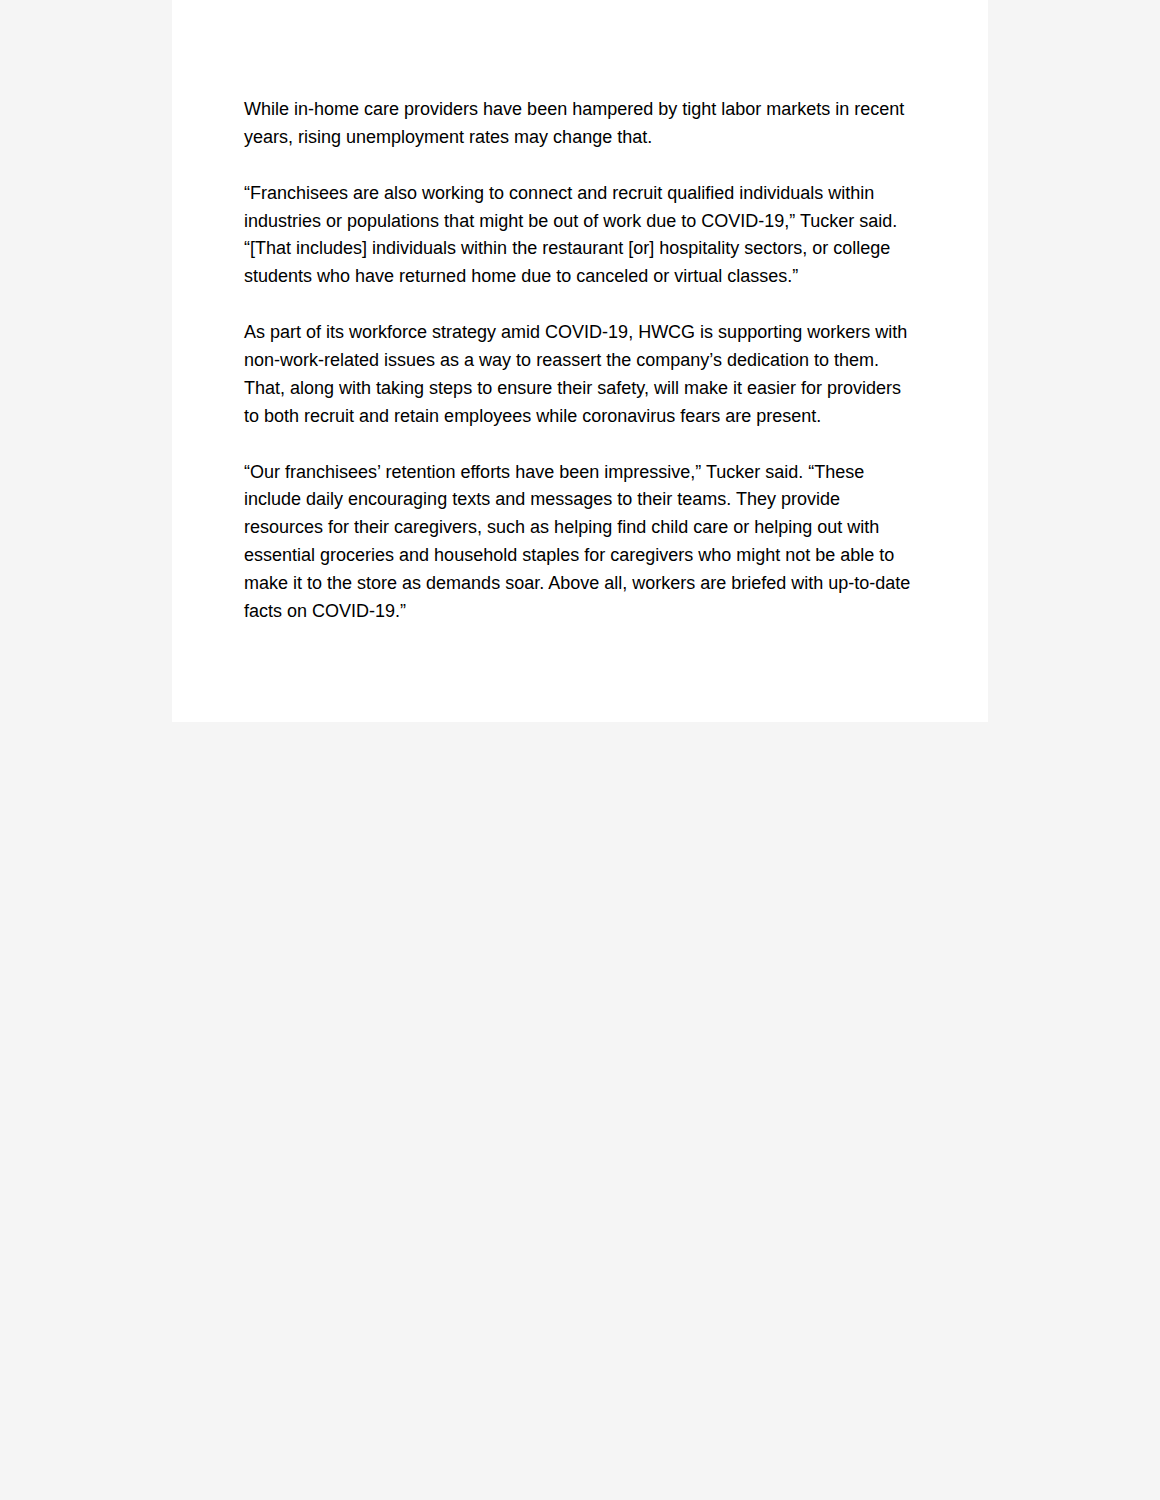While in-home care providers have been hampered by tight labor markets in recent years, rising unemployment rates may change that.
“Franchisees are also working to connect and recruit qualified individuals within industries or populations that might be out of work due to COVID-19,” Tucker said. “[That includes] individuals within the restaurant [or] hospitality sectors, or college students who have returned home due to canceled or virtual classes.”
As part of its workforce strategy amid COVID-19, HWCG is supporting workers with non-work-related issues as a way to reassert the company’s dedication to them. That, along with taking steps to ensure their safety, will make it easier for providers to both recruit and retain employees while coronavirus fears are present.
“Our franchisees’ retention efforts have been impressive,” Tucker said. “These include daily encouraging texts and messages to their teams. They provide resources for their caregivers, such as helping find child care or helping out with essential groceries and household staples for caregivers who might not be able to make it to the store as demands soar. Above all, workers are briefed with up-to-date facts on COVID-19.”